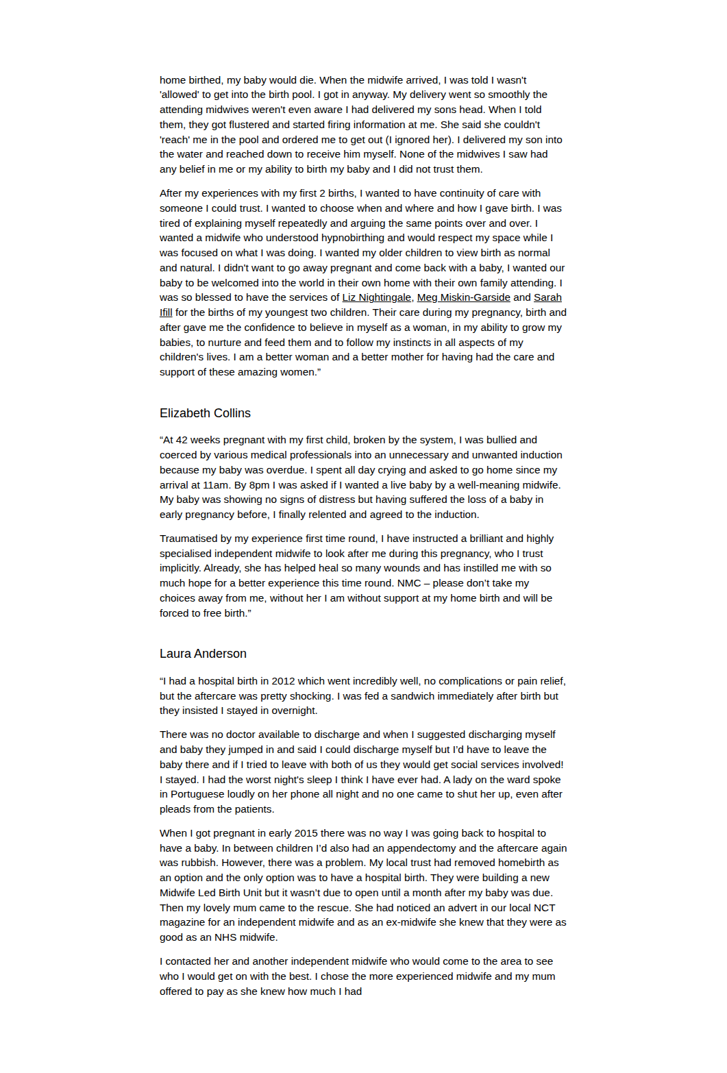home birthed, my baby would die. When the midwife arrived, I was told I wasn't 'allowed' to get into the birth pool. I got in anyway. My delivery went so smoothly the attending midwives weren't even aware I had delivered my sons head. When I told them, they got flustered and started firing information at me. She said she couldn't 'reach' me in the pool and ordered me to get out (I ignored her). I delivered my son into the water and reached down to receive him myself. None of the midwives I saw had any belief in me or my ability to birth my baby and I did not trust them.
After my experiences with my first 2 births, I wanted to have continuity of care with someone I could trust. I wanted to choose when and where and how I gave birth. I was tired of explaining myself repeatedly and arguing the same points over and over. I wanted a midwife who understood hypnobirthing and would respect my space while I was focused on what I was doing. I wanted my older children to view birth as normal and natural. I didn't want to go away pregnant and come back with a baby, I wanted our baby to be welcomed into the world in their own home with their own family attending. I was so blessed to have the services of Liz Nightingale, Meg Miskin-Garside and Sarah Ifill for the births of my youngest two children. Their care during my pregnancy, birth and after gave me the confidence to believe in myself as a woman, in my ability to grow my babies, to nurture and feed them and to follow my instincts in all aspects of my children's lives. I am a better woman and a better mother for having had the care and support of these amazing women.”
Elizabeth Collins
“At 42 weeks pregnant with my first child, broken by the system, I was bullied and coerced by various medical professionals into an unnecessary and unwanted induction because my baby was overdue. I spent all day crying and asked to go home since my arrival at 11am. By 8pm I was asked if I wanted a live baby by a well-meaning midwife. My baby was showing no signs of distress but having suffered the loss of a baby in early pregnancy before, I finally relented and agreed to the induction.
Traumatised by my experience first time round, I have instructed a brilliant and highly specialised independent midwife to look after me during this pregnancy, who I trust implicitly. Already, she has helped heal so many wounds and has instilled me with so much hope for a better experience this time round. NMC – please don’t take my choices away from me, without her I am without support at my home birth and will be forced to free birth.”
Laura Anderson
“I had a hospital birth in 2012 which went incredibly well, no complications or pain relief, but the aftercare was pretty shocking. I was fed a sandwich immediately after birth but they insisted I stayed in overnight.
There was no doctor available to discharge and when I suggested discharging myself and baby they jumped in and said I could discharge myself but I’d have to leave the baby there and if I tried to leave with both of us they would get social services involved! I stayed. I had the worst night's sleep I think I have ever had. A lady on the ward spoke in Portuguese loudly on her phone all night and no one came to shut her up, even after pleads from the patients.
When I got pregnant in early 2015 there was no way I was going back to hospital to have a baby. In between children I’d also had an appendectomy and the aftercare again was rubbish. However, there was a problem. My local trust had removed homebirth as an option and the only option was to have a hospital birth. They were building a new Midwife Led Birth Unit but it wasn’t due to open until a month after my baby was due. Then my lovely mum came to the rescue. She had noticed an advert in our local NCT magazine for an independent midwife and as an ex-midwife she knew that they were as good as an NHS midwife.
I contacted her and another independent midwife who would come to the area to see who I would get on with the best. I chose the more experienced midwife and my mum offered to pay as she knew how much I had